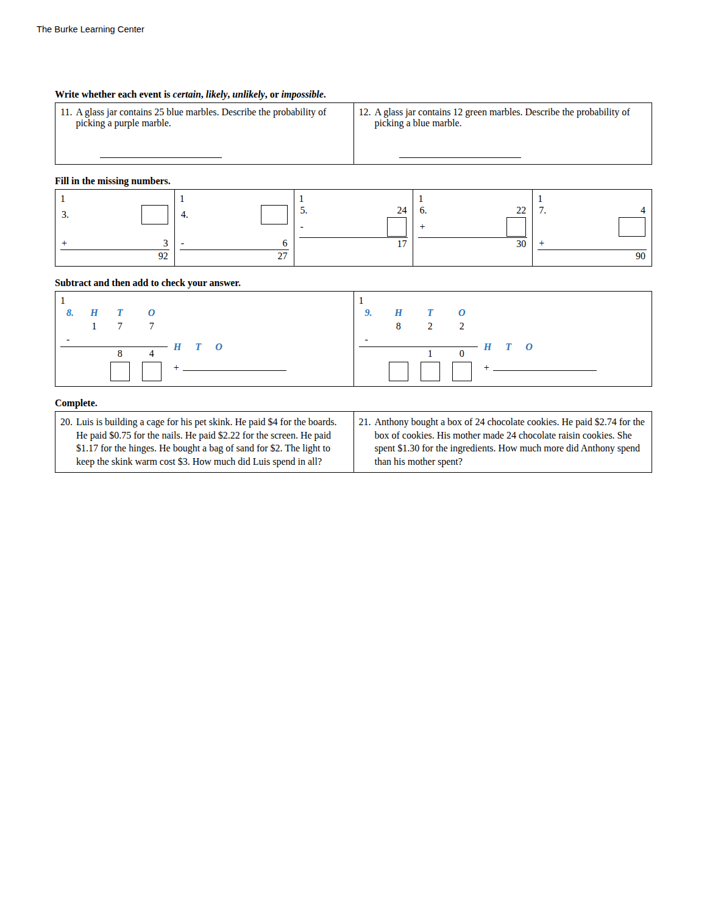The Burke Learning Center
Write whether each event is certain, likely, unlikely, or impossible.
| 11. A glass jar contains 25 blue marbles. Describe the probability of picking a purple marble. | 12. A glass jar contains 12 green marbles. Describe the probability of picking a blue marble. |
Fill in the missing numbers.
| 1 / 3. / / / + / 3 / / / 92 / | 1 / 4. / / / - / 6 / / / 27 / | 1 / 5. / 24 / / - / / / / 17 / | 1 / 6. / 22 / / + / / / / 30 / | 1 / 7. / 4 / / + / / / / 90 / |
Subtract and then add to check your answer.
| 1 / 8. / H / T / O / / / 1 / 7 / 7 / / - / / / / / / / 8 / 4 / H T O + | 1 / 9. / H / T / O / / / 8 / 2 / 2 / / - / / / / / / / 1 / 0 / H T O + |
Complete.
| 20. Luis is building a cage for his pet skink. He paid $4 for the boards. He paid $0.75 for the nails. He paid $2.22 for the screen. He paid $1.17 for the hinges. He bought a bag of sand for $2. The light to keep the skink warm cost $3. How much did Luis spend in all? | 21. Anthony bought a box of 24 chocolate cookies. He paid $2.74 for the box of cookies. His mother made 24 chocolate raisin cookies. She spent $1.30 for the ingredients. How much more did Anthony spend than his mother spent? |